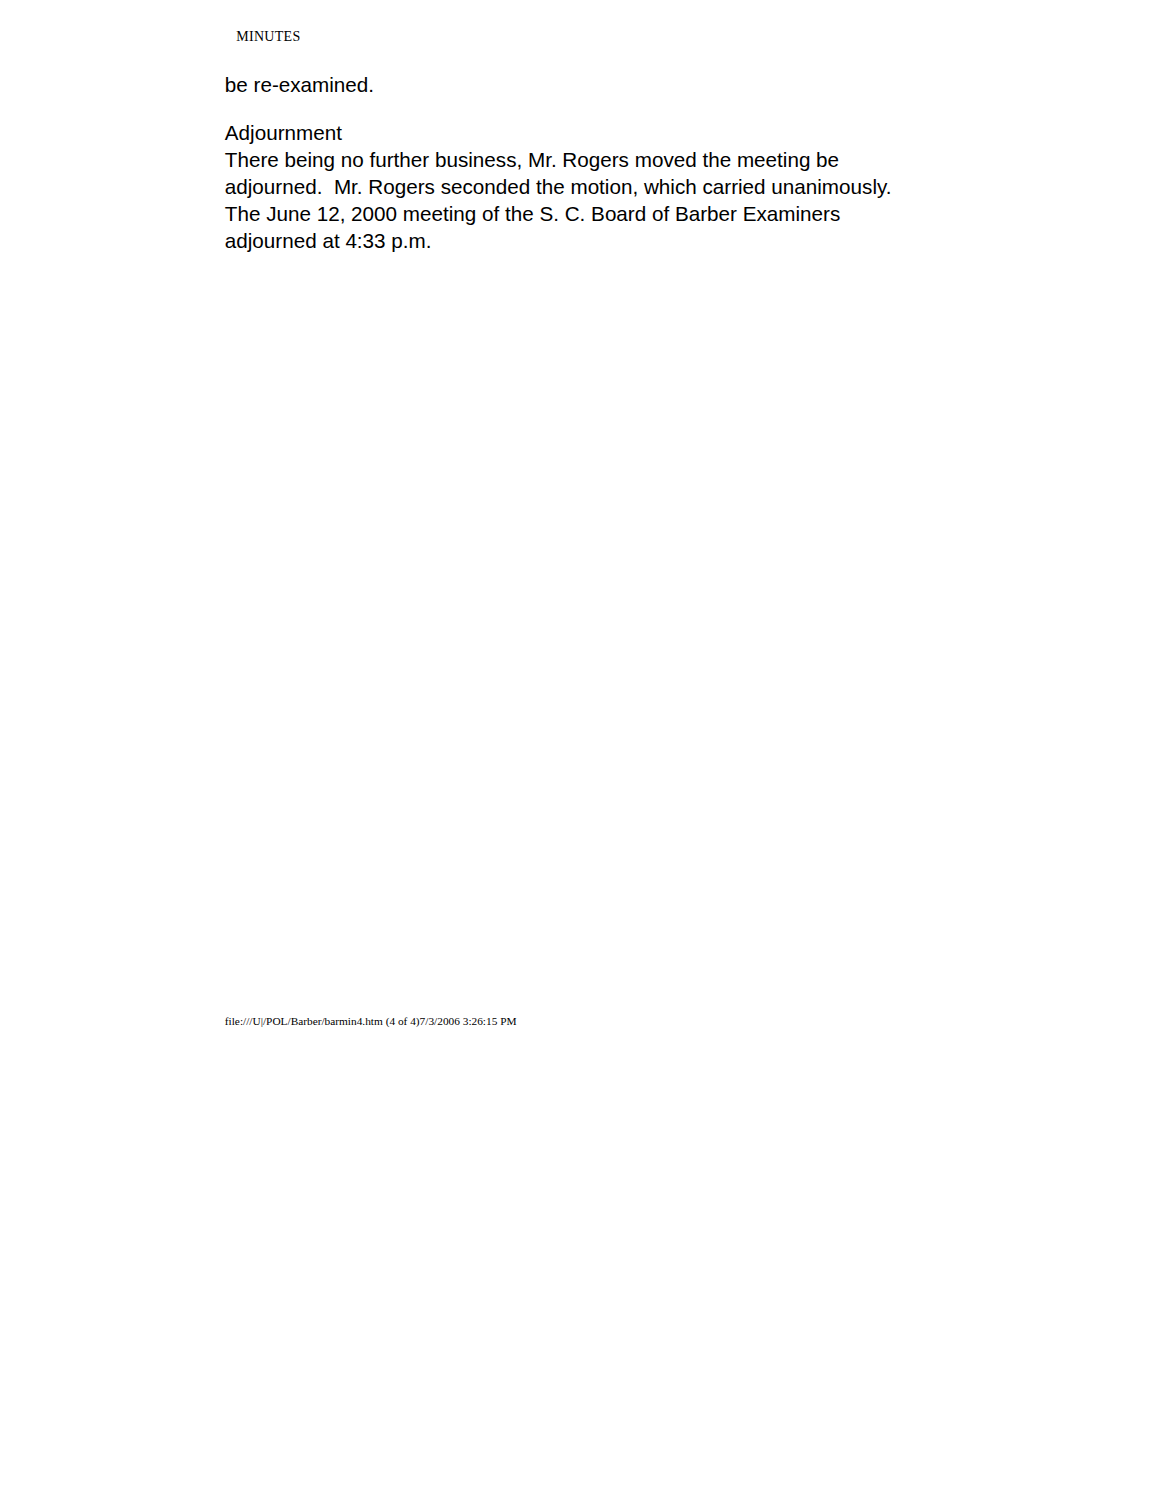MINUTES
be re-examined.
Adjournment
There being no further business, Mr. Rogers moved the meeting be adjourned. Mr. Rogers seconded the motion, which carried unanimously. The June 12, 2000 meeting of the S. C. Board of Barber Examiners adjourned at 4:33 p.m.
file:///U|/POL/Barber/barmin4.htm (4 of 4)7/3/2006 3:26:15 PM